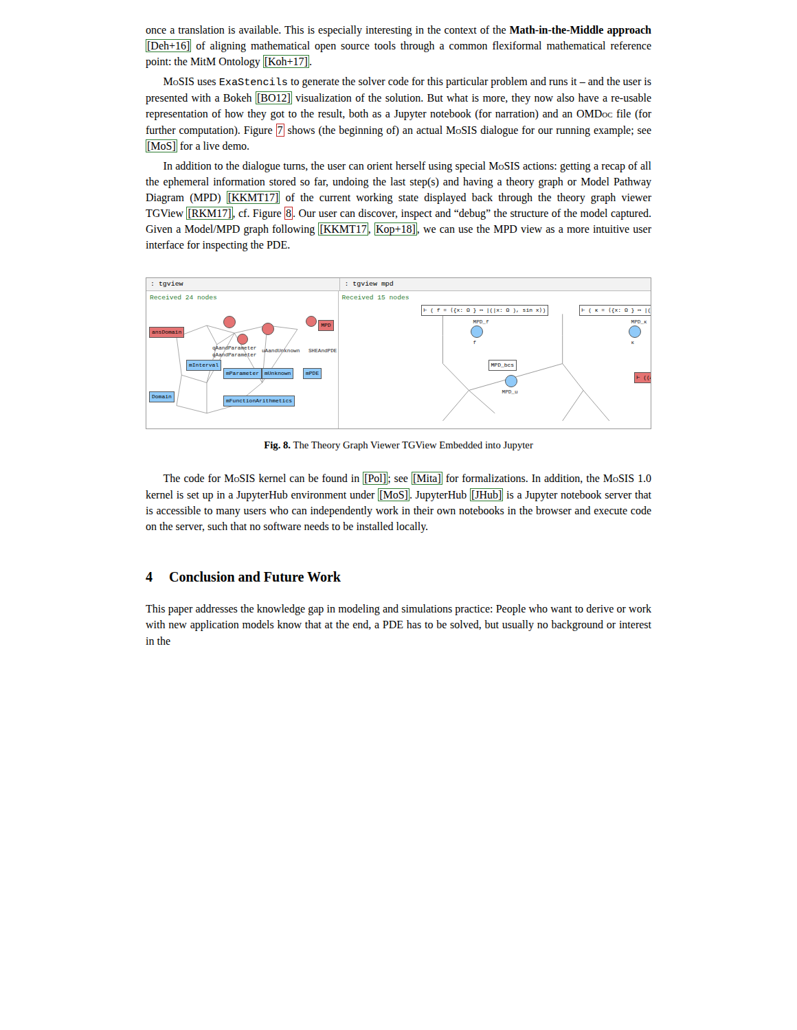once a translation is available. This is especially interesting in the context of the Math-in-the-Middle approach [Deh+16] of aligning mathematical open source tools through a common flexiformal mathematical reference point: the MitM Ontology [Koh+17].
Mo SIS uses ExaStencils to generate the solver code for this particular problem and runs it – and the user is presented with a Bokeh [BO12] visualization of the solution. But what is more, they now also have a re-usable representation of how they got to the result, both as a Jupyter notebook (for narration) and an OMDoc file (for further computation). Figure 7 shows (the beginning of) an actual Mo SIS dialogue for our running example; see [MoS] for a live demo.
In addition to the dialogue turns, the user can orient herself using special Mo SIS actions: getting a recap of all the ephemeral information stored so far, undoing the last step(s) and having a theory graph or Model Pathway Diagram (MPD) [KKMT17] of the current working state displayed back through the theory graph viewer TGView [RKM17], cf. Figure 8. Our user can discover, inspect and “debug” the structure of the model captured. Given a Model/MPD graph following [KKMT17, Kop+18], we can use the MPD view as a more intuitive user interface for inspecting the PDE.
: tgview
: tgview mpd
Received 24 nodes
ansDomain
MPD
qAandParameter
qAandParameter
uAandUnknown
SHEAndPDE
mInterval
mParameter
mUnknown
mPDE
Domain
mFunctionArithmetics
Received 15 nodes
⊢ ( f = ⟨{x: Ω } ↦ |(|x: Ω ), sin x⟩)
MPD_f
f
⊢ ( κ = ⟨{x: Ω } ↦ |(|x: Ω ), − 5.0|)⟩
MPD_κ
κ
MPD_bcs
MPD_u
⊢ ((∆ Ω ℝ u ) ⋅ (Ω → ℝ ) κ )
MPD_pdeh
Fig. 8. The Theory Graph Viewer TGView Embedded into Jupyter
The code for Mo SIS kernel can be found in [Pol]; see [Mita] for formalizations. In addition, the Mo SIS 1.0 kernel is set up in a JupyterHub environment under [MoS]. JupyterHub [JHub] is a Jupyter notebook server that is accessible to many users who can independently work in their own notebooks in the browser and execute code on the server, such that no software needs to be installed locally.
4 Conclusion and Future Work
This paper addresses the knowledge gap in modeling and simulations practice: People who want to derive or work with new application models know that at the end, a PDE has to be solved, but usually no background or interest in the